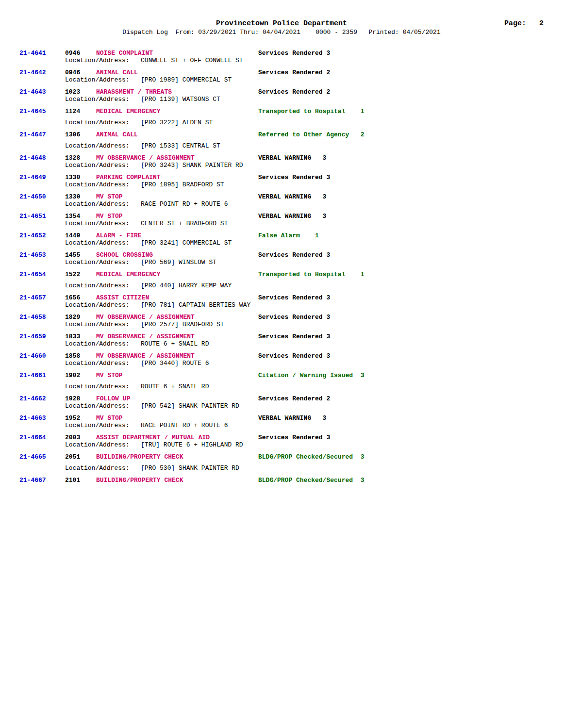Provincetown Police DepartmentPage: 2
Dispatch Log From: 03/29/2021 Thru: 04/04/2021 0000 - 2359 Printed: 04/05/2021
| 21-4641 | 0946 | NOISE COMPLAINT | Services Rendered 3 |
| | Location/Address: CONWELL ST + OFF CONWELL ST |
| 21-4642 | 0946 | ANIMAL CALL | Services Rendered 2 |
| | Location/Address: [PRO 1989] COMMERCIAL ST |
| 21-4643 | 1023 | HARASSMENT / THREATS | Services Rendered 2 |
| | Location/Address: [PRO 1139] WATSONS CT |
| 21-4645 | 1124 | MEDICAL EMERGENCY | Transported to Hospital 1 |
| | Location/Address: [PRO 3222] ALDEN ST |
| 21-4647 | 1306 | ANIMAL CALL | Referred to Other Agency 2 |
| | Location/Address: [PRO 1533] CENTRAL ST |
| 21-4648 | 1328 | MV OBSERVANCE / ASSIGNMENT | VERBAL WARNING 3 |
| | Location/Address: [PRO 3243] SHANK PAINTER RD |
| 21-4649 | 1330 | PARKING COMPLAINT | Services Rendered 3 |
| | Location/Address: [PRO 1895] BRADFORD ST |
| 21-4650 | 1330 | MV STOP | VERBAL WARNING 3 |
| | Location/Address: RACE POINT RD + ROUTE 6 |
| 21-4651 | 1354 | MV STOP | VERBAL WARNING 3 |
| | Location/Address: CENTER ST + BRADFORD ST |
| 21-4652 | 1449 | ALARM - FIRE | False Alarm 1 |
| | Location/Address: [PRO 3241] COMMERCIAL ST |
| 21-4653 | 1455 | SCHOOL CROSSING | Services Rendered 3 |
| | Location/Address: [PRO 569] WINSLOW ST |
| 21-4654 | 1522 | MEDICAL EMERGENCY | Transported to Hospital 1 |
| | Location/Address: [PRO 440] HARRY KEMP WAY |
| 21-4657 | 1656 | ASSIST CITIZEN | Services Rendered 3 |
| | Location/Address: [PRO 781] CAPTAIN BERTIES WAY |
| 21-4658 | 1829 | MV OBSERVANCE / ASSIGNMENT | Services Rendered 3 |
| | Location/Address: [PRO 2577] BRADFORD ST |
| 21-4659 | 1833 | MV OBSERVANCE / ASSIGNMENT | Services Rendered 3 |
| | Location/Address: ROUTE 6 + SNAIL RD |
| 21-4660 | 1858 | MV OBSERVANCE / ASSIGNMENT | Services Rendered 3 |
| | Location/Address: [PRO 3440] ROUTE 6 |
| 21-4661 | 1902 | MV STOP | Citation / Warning Issued 3 |
| | Location/Address: ROUTE 6 + SNAIL RD |
| 21-4662 | 1928 | FOLLOW UP | Services Rendered 2 |
| | Location/Address: [PRO 542] SHANK PAINTER RD |
| 21-4663 | 1952 | MV STOP | VERBAL WARNING 3 |
| | Location/Address: RACE POINT RD + ROUTE 6 |
| 21-4664 | 2003 | ASSIST DEPARTMENT / MUTUAL AID | Services Rendered 3 |
| | Location/Address: [TRU] ROUTE 6 + HIGHLAND RD |
| 21-4665 | 2051 | BUILDING/PROPERTY CHECK | BLDG/PROP Checked/Secured 3 |
| | Location/Address: [PRO 530] SHANK PAINTER RD |
| 21-4667 | 2101 | BUILDING/PROPERTY CHECK | BLDG/PROP Checked/Secured 3 |